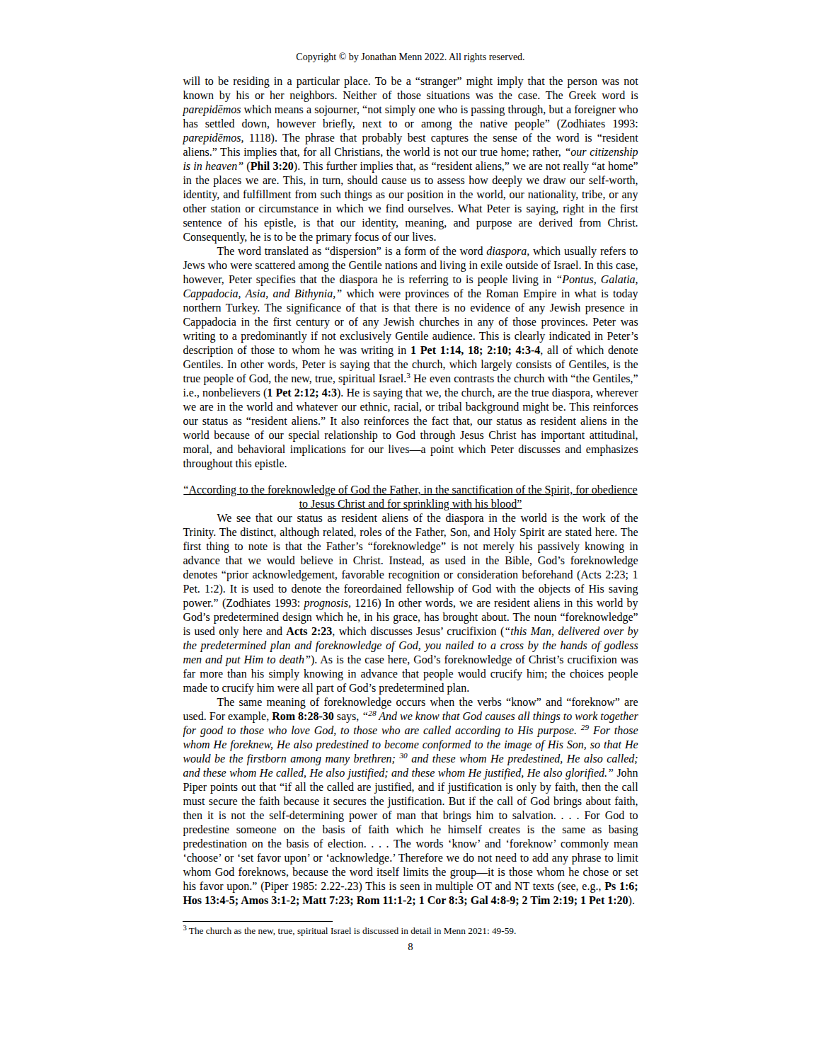Copyright © by Jonathan Menn 2022. All rights reserved.
will to be residing in a particular place. To be a “stranger” might imply that the person was not known by his or her neighbors. Neither of those situations was the case. The Greek word is parepidēmos which means a sojourner, “not simply one who is passing through, but a foreigner who has settled down, however briefly, next to or among the native people” (Zodhiates 1993: parepidēmos, 1118). The phrase that probably best captures the sense of the word is “resident aliens.” This implies that, for all Christians, the world is not our true home; rather, “our citizenship is in heaven” (Phil 3:20). This further implies that, as “resident aliens,” we are not really “at home” in the places we are. This, in turn, should cause us to assess how deeply we draw our self-worth, identity, and fulfillment from such things as our position in the world, our nationality, tribe, or any other station or circumstance in which we find ourselves. What Peter is saying, right in the first sentence of his epistle, is that our identity, meaning, and purpose are derived from Christ. Consequently, he is to be the primary focus of our lives.
The word translated as “dispersion” is a form of the word diaspora, which usually refers to Jews who were scattered among the Gentile nations and living in exile outside of Israel. In this case, however, Peter specifies that the diaspora he is referring to is people living in “Pontus, Galatia, Cappadocia, Asia, and Bithynia,” which were provinces of the Roman Empire in what is today northern Turkey. The significance of that is that there is no evidence of any Jewish presence in Cappadocia in the first century or of any Jewish churches in any of those provinces. Peter was writing to a predominantly if not exclusively Gentile audience. This is clearly indicated in Peter’s description of those to whom he was writing in 1 Pet 1:14, 18; 2:10; 4:3-4, all of which denote Gentiles. In other words, Peter is saying that the church, which largely consists of Gentiles, is the true people of God, the new, true, spiritual Israel.3 He even contrasts the church with “the Gentiles,” i.e., nonbelievers (1 Pet 2:12; 4:3). He is saying that we, the church, are the true diaspora, wherever we are in the world and whatever our ethnic, racial, or tribal background might be. This reinforces our status as “resident aliens.” It also reinforces the fact that, our status as resident aliens in the world because of our special relationship to God through Jesus Christ has important attitudinal, moral, and behavioral implications for our lives—a point which Peter discusses and emphasizes throughout this epistle.
“According to the foreknowledge of God the Father, in the sanctification of the Spirit, for obedience to Jesus Christ and for sprinkling with his blood”
We see that our status as resident aliens of the diaspora in the world is the work of the Trinity. The distinct, although related, roles of the Father, Son, and Holy Spirit are stated here. The first thing to note is that the Father’s “foreknowledge” is not merely his passively knowing in advance that we would believe in Christ. Instead, as used in the Bible, God’s foreknowledge denotes “prior acknowledgement, favorable recognition or consideration beforehand (Acts 2:23; 1 Pet. 1:2). It is used to denote the foreordained fellowship of God with the objects of His saving power.” (Zodhiates 1993: prognosis, 1216) In other words, we are resident aliens in this world by God’s predetermined design which he, in his grace, has brought about. The noun “foreknowledge” is used only here and Acts 2:23, which discusses Jesus’ crucifixion (“this Man, delivered over by the predetermined plan and foreknowledge of God, you nailed to a cross by the hands of godless men and put Him to death”). As is the case here, God’s foreknowledge of Christ’s crucifixion was far more than his simply knowing in advance that people would crucify him; the choices people made to crucify him were all part of God’s predetermined plan.
The same meaning of foreknowledge occurs when the verbs “know” and “foreknow” are used. For example, Rom 8:28-30 says, “28 And we know that God causes all things to work together for good to those who love God, to those who are called according to His purpose. 29 For those whom He foreknew, He also predestined to become conformed to the image of His Son, so that He would be the firstborn among many brethren; 30 and these whom He predestined, He also called; and these whom He called, He also justified; and these whom He justified, He also glorified.” John Piper points out that “if all the called are justified, and if justification is only by faith, then the call must secure the faith because it secures the justification. But if the call of God brings about faith, then it is not the self-determining power of man that brings him to salvation. . . . For God to predestine someone on the basis of faith which he himself creates is the same as basing predestination on the basis of election. . . . The words ‘know’ and ‘foreknow’ commonly mean ‘choose’ or ‘set favor upon’ or ‘acknowledge.’ Therefore we do not need to add any phrase to limit whom God foreknows, because the word itself limits the group—it is those whom he chose or set his favor upon.” (Piper 1985: 2.22-.23) This is seen in multiple OT and NT texts (see, e.g., Ps 1:6; Hos 13:4-5; Amos 3:1-2; Matt 7:23; Rom 11:1-2; 1 Cor 8:3; Gal 4:8-9; 2 Tim 2:19; 1 Pet 1:20).
3 The church as the new, true, spiritual Israel is discussed in detail in Menn 2021: 49-59.
8